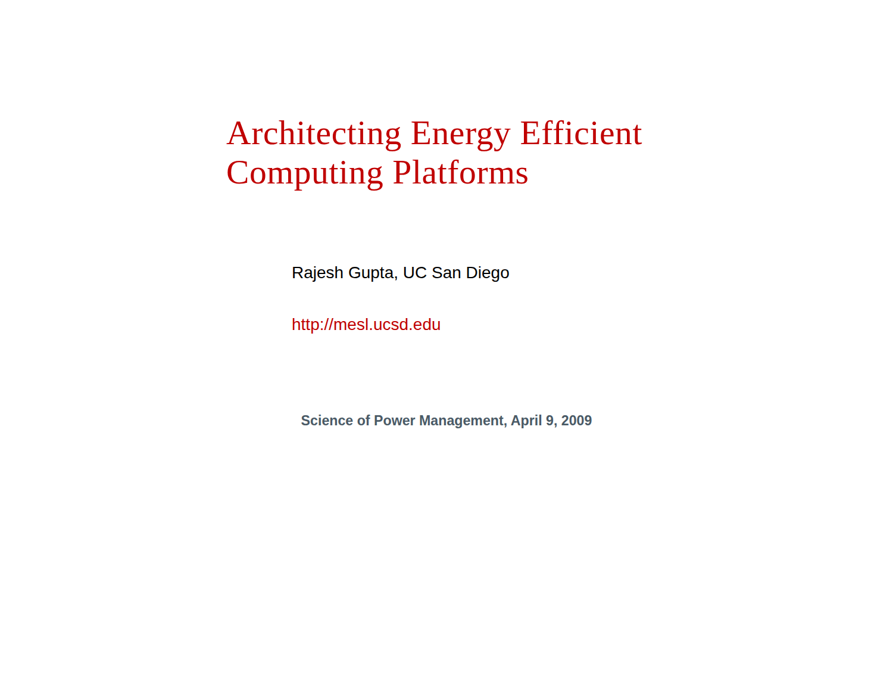Architecting Energy Efficient Computing Platforms
Rajesh Gupta, UC San Diego
http://mesl.ucsd.edu
Science of Power Management, April 9, 2009